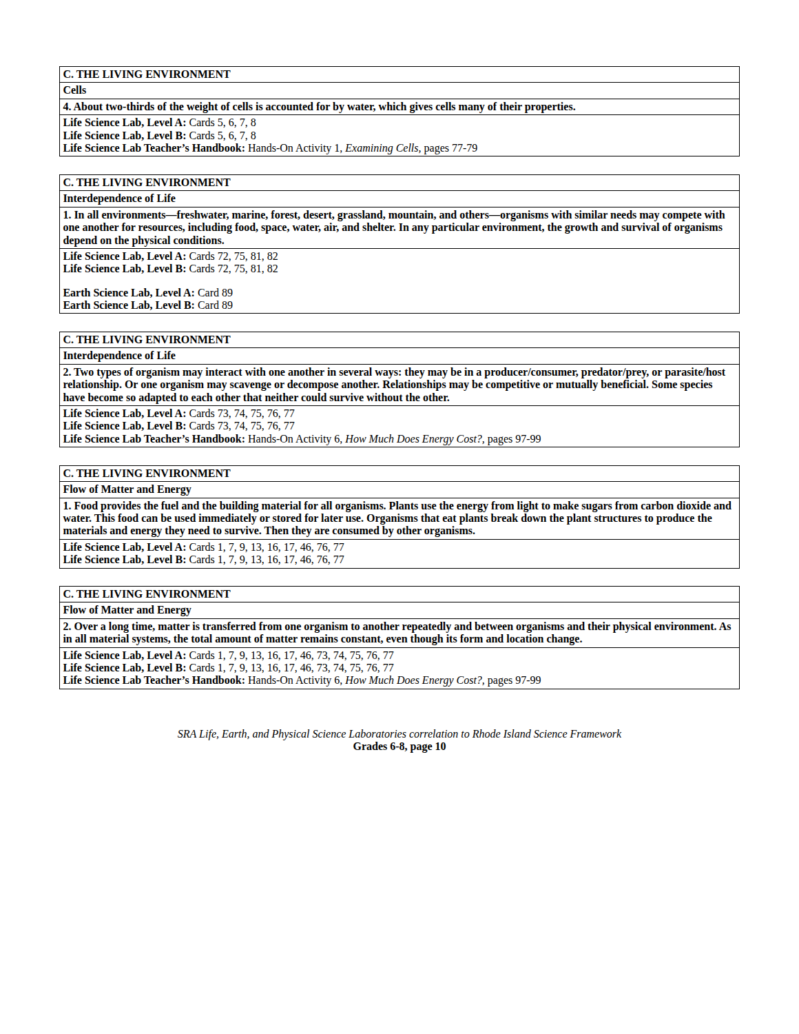| C. THE LIVING ENVIRONMENT |
| Cells |
| 4. About two-thirds of the weight of cells is accounted for by water, which gives cells many of their properties. |
| Life Science Lab, Level A: Cards 5, 6, 7, 8 Life Science Lab, Level B: Cards 5, 6, 7, 8 Life Science Lab Teacher’s Handbook: Hands-On Activity 1, Examining Cells, pages 77-79 |
| C. THE LIVING ENVIRONMENT |
| Interdependence of Life |
| 1. In all environments—freshwater, marine, forest, desert, grassland, mountain, and others—organisms with similar needs may compete with one another for resources, including food, space, water, air, and shelter. In any particular environment, the growth and survival of organisms depend on the physical conditions. |
| Life Science Lab, Level A: Cards 72, 75, 81, 82 Life Science Lab, Level B: Cards 72, 75, 81, 82 Earth Science Lab, Level A: Card 89 Earth Science Lab, Level B: Card 89 |
| C. THE LIVING ENVIRONMENT |
| Interdependence of Life |
| 2. Two types of organism may interact with one another in several ways: they may be in a producer/consumer, predator/prey, or parasite/host relationship. Or one organism may scavenge or decompose another. Relationships may be competitive or mutually beneficial. Some species have become so adapted to each other that neither could survive without the other. |
| Life Science Lab, Level A: Cards 73, 74, 75, 76, 77 Life Science Lab, Level B: Cards 73, 74, 75, 76, 77 Life Science Lab Teacher’s Handbook: Hands-On Activity 6, How Much Does Energy Cost?, pages 97-99 |
| C. THE LIVING ENVIRONMENT |
| Flow of Matter and Energy |
| 1. Food provides the fuel and the building material for all organisms. Plants use the energy from light to make sugars from carbon dioxide and water. This food can be used immediately or stored for later use. Organisms that eat plants break down the plant structures to produce the materials and energy they need to survive. Then they are consumed by other organisms. |
| Life Science Lab, Level A: Cards 1, 7, 9, 13, 16, 17, 46, 76, 77 Life Science Lab, Level B: Cards 1, 7, 9, 13, 16, 17, 46, 76, 77 |
| C. THE LIVING ENVIRONMENT |
| Flow of Matter and Energy |
| 2. Over a long time, matter is transferred from one organism to another repeatedly and between organisms and their physical environment. As in all material systems, the total amount of matter remains constant, even though its form and location change. |
| Life Science Lab, Level A: Cards 1, 7, 9, 13, 16, 17, 46, 73, 74, 75, 76, 77 Life Science Lab, Level B: Cards 1, 7, 9, 13, 16, 17, 46, 73, 74, 75, 76, 77 Life Science Lab Teacher’s Handbook: Hands-On Activity 6, How Much Does Energy Cost?, pages 97-99 |
SRA Life, Earth, and Physical Science Laboratories correlation to Rhode Island Science Framework
Grades 6-8, page 10